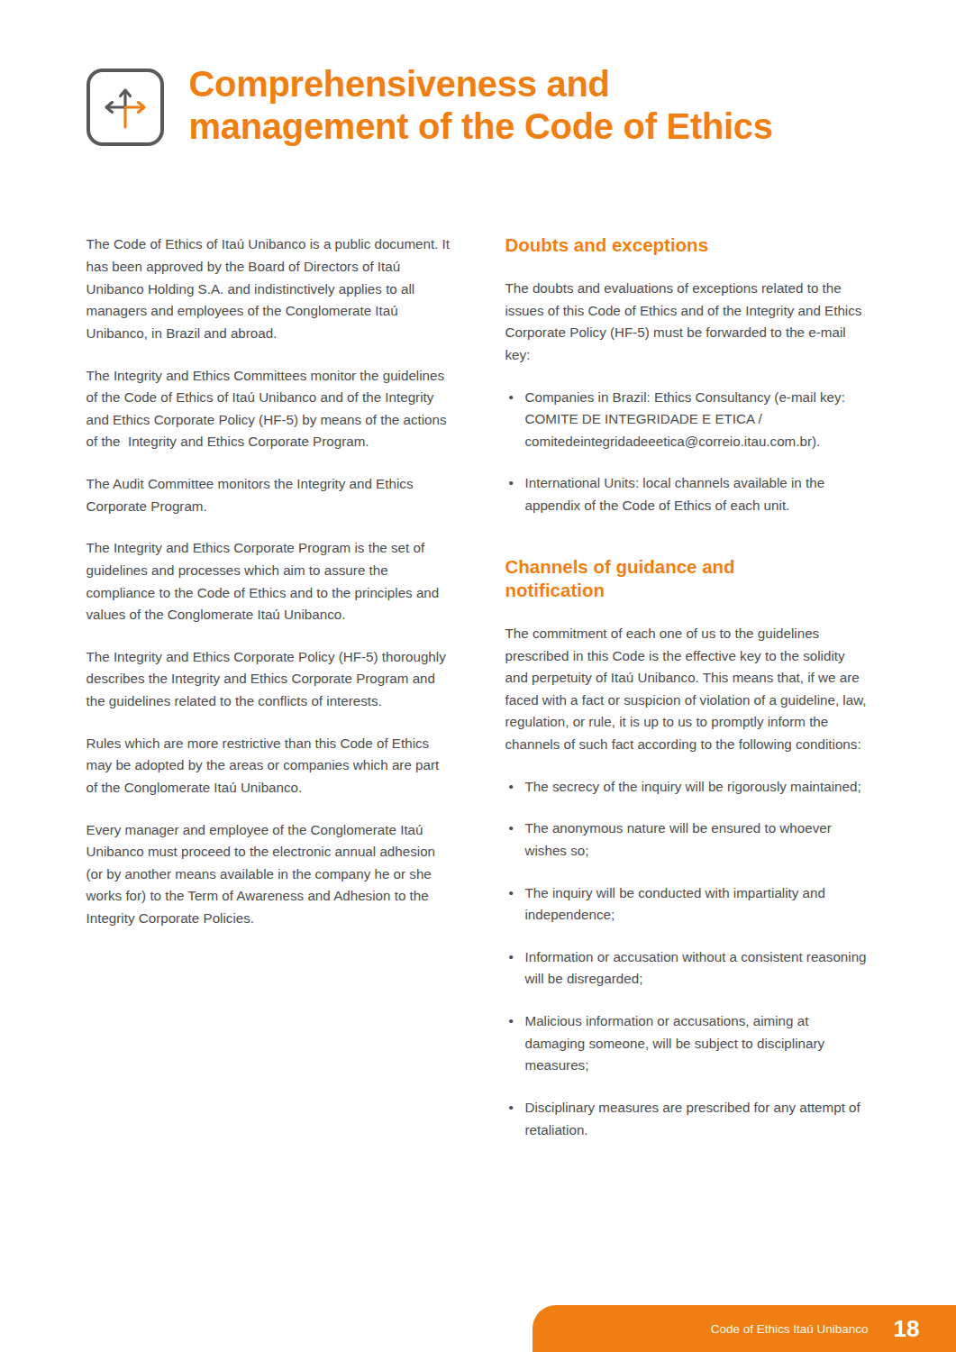Comprehensiveness and
management of the Code of Ethics
The Code of Ethics of Itaú Unibanco is a public document. It has been approved by the Board of Directors of Itaú Unibanco Holding S.A. and indistinctively applies to all managers and employees of the Conglomerate Itaú Unibanco, in Brazil and abroad.
The Integrity and Ethics Committees monitor the guidelines of the Code of Ethics of Itaú Unibanco and of the Integrity and Ethics Corporate Policy (HF-5) by means of the actions of the Integrity and Ethics Corporate Program.
The Audit Committee monitors the Integrity and Ethics Corporate Program.
The Integrity and Ethics Corporate Program is the set of guidelines and processes which aim to assure the compliance to the Code of Ethics and to the principles and values of the Conglomerate Itaú Unibanco.
The Integrity and Ethics Corporate Policy (HF-5) thoroughly describes the Integrity and Ethics Corporate Program and the guidelines related to the conflicts of interests.
Rules which are more restrictive than this Code of Ethics may be adopted by the areas or companies which are part of the Conglomerate Itaú Unibanco.
Every manager and employee of the Conglomerate Itaú Unibanco must proceed to the electronic annual adhesion (or by another means available in the company he or she works for) to the Term of Awareness and Adhesion to the Integrity Corporate Policies.
Doubts and exceptions
The doubts and evaluations of exceptions related to the issues of this Code of Ethics and of the Integrity and Ethics Corporate Policy (HF-5) must be forwarded to the e-mail key:
Companies in Brazil: Ethics Consultancy (e-mail key: COMITE DE INTEGRIDADE E ETICA / comitedeintegridadeeetica@correio.itau.com.br).
International Units: local channels available in the appendix of the Code of Ethics of each unit.
Channels of guidance and
notification
The commitment of each one of us to the guidelines prescribed in this Code is the effective key to the solidity and perpetuity of Itaú Unibanco. This means that, if we are faced with a fact or suspicion of violation of a guideline, law, regulation, or rule, it is up to us to promptly inform the channels of such fact according to the following conditions:
The secrecy of the inquiry will be rigorously maintained;
The anonymous nature will be ensured to whoever wishes so;
The inquiry will be conducted with impartiality and independence;
Information or accusation without a consistent reasoning will be disregarded;
Malicious information or accusations, aiming at damaging someone, will be subject to disciplinary measures;
Disciplinary measures are prescribed for any attempt of retaliation.
Code of Ethics Itaú Unibanco 18